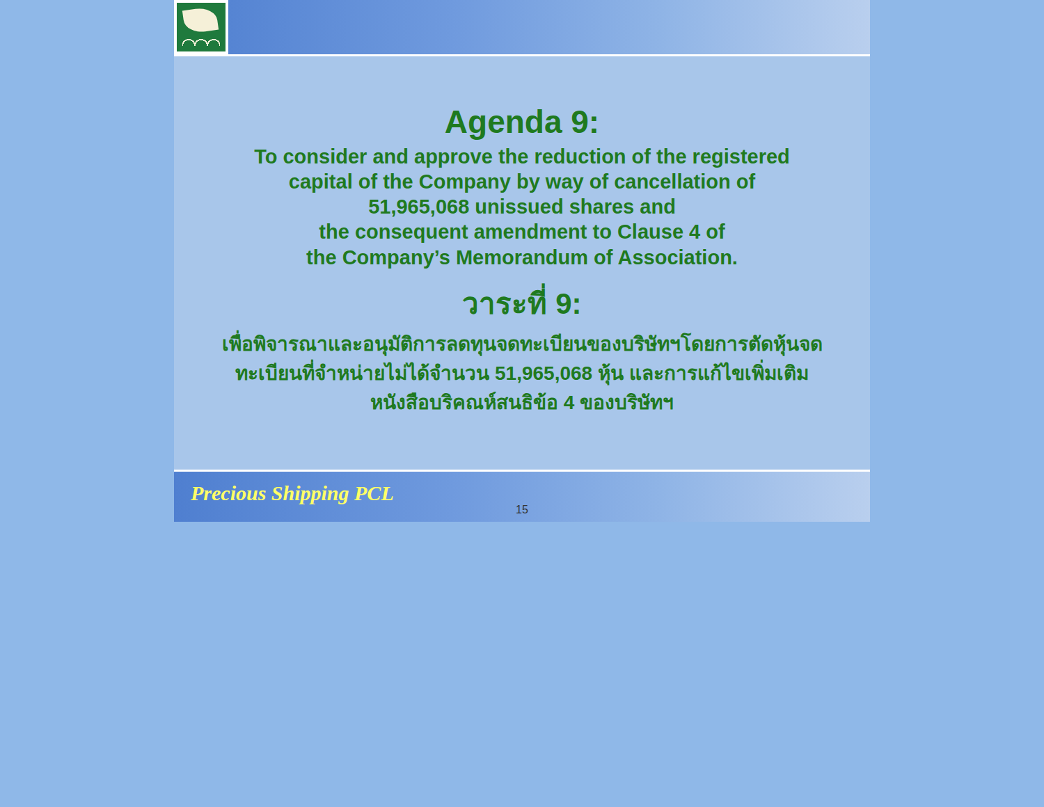Agenda 9:
To consider and approve the reduction of the registered
capital of the Company by way of cancellation of
51,965,068 unissued shares and
the consequent amendment to Clause 4 of
the Company’s Memorandum of Association.
วาระที่ 9:
เพื่อพิจารณาและอนุมัติการลดทุนจดทะเบียนของบริษัทฯโดยการตัดหุ้นจด
ทะเบียนที่จำหน่ายไม่ได้จำนวน 51,965,068 หุ้น และการแก้ไขเพิ่มเติม
หนังสือบริคณห์สนธิข้อ 4 ของบริษัทฯ
Precious Shipping PCL
15